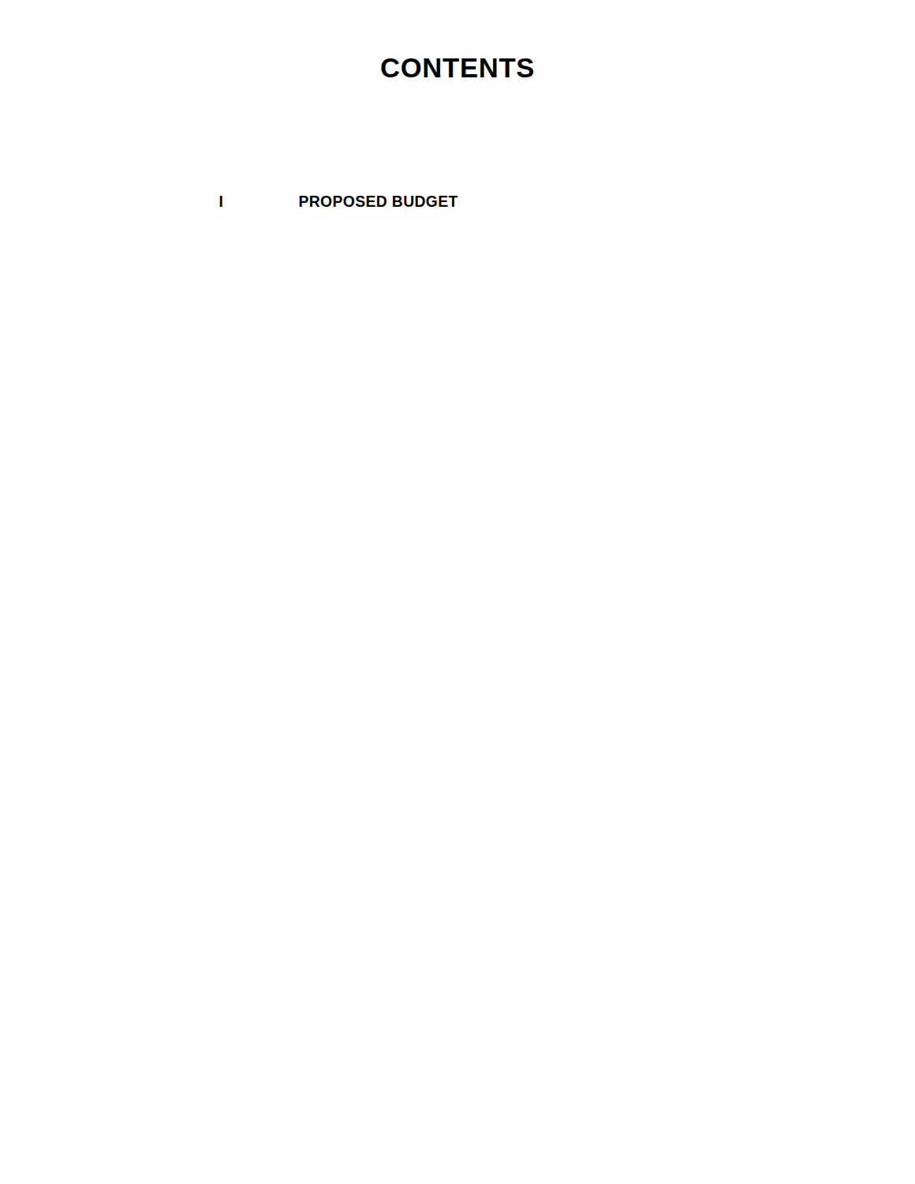CONTENTS
I PROPOSED BUDGET